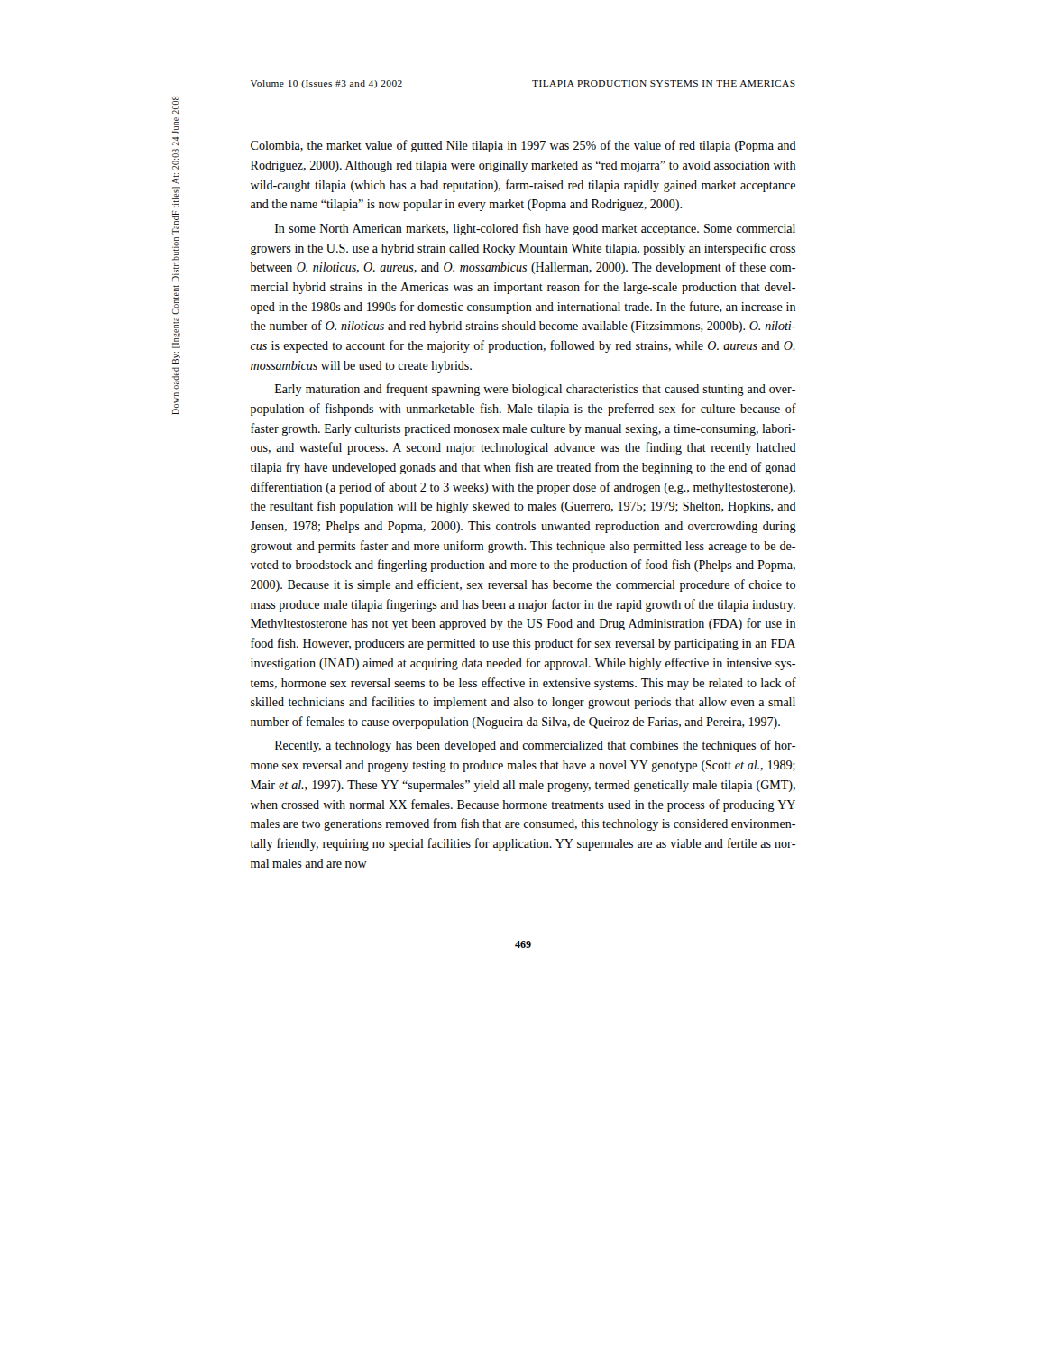Downloaded By: [Ingenta Content Distribution TandF titles] At: 20:03 24 June 2008
Volume 10 (Issues #3 and 4) 2002 Tilapia Production Systems in the Americas
Colombia, the market value of gutted Nile tilapia in 1997 was 25% of the value of red tilapia (Popma and Rodriguez, 2000). Although red tilapia were originally marketed as “red mojarra” to avoid association with wild-caught tilapia (which has a bad reputation), farm-raised red tilapia rapidly gained market acceptance and the name “tilapia” is now popular in every market (Popma and Rodriguez, 2000).
In some North American markets, light-colored fish have good market acceptance. Some commercial growers in the U.S. use a hybrid strain called Rocky Mountain White tilapia, possibly an interspecific cross between O. niloticus, O. aureus, and O. mossambicus (Hallerman, 2000). The development of these commercial hybrid strains in the Americas was an important reason for the large-scale production that developed in the 1980s and 1990s for domestic consumption and international trade. In the future, an increase in the number of O. niloticus and red hybrid strains should become available (Fitzsimmons, 2000b). O. niloticus is expected to account for the majority of production, followed by red strains, while O. aureus and O. mossambicus will be used to create hybrids.
Early maturation and frequent spawning were biological characteristics that caused stunting and overpopulation of fishponds with unmarketable fish. Male tilapia is the preferred sex for culture because of faster growth. Early culturists practiced monosex male culture by manual sexing, a time-consuming, laborious, and wasteful process. A second major technological advance was the finding that recently hatched tilapia fry have undeveloped gonads and that when fish are treated from the beginning to the end of gonad differentiation (a period of about 2 to 3 weeks) with the proper dose of androgen (e.g., methyltestosterone), the resultant fish population will be highly skewed to males (Guerrero, 1975; 1979; Shelton, Hopkins, and Jensen, 1978; Phelps and Popma, 2000). This controls unwanted reproduction and overcrowding during growout and permits faster and more uniform growth. This technique also permitted less acreage to be devoted to broodstock and fingerling production and more to the production of food fish (Phelps and Popma, 2000). Because it is simple and efficient, sex reversal has become the commercial procedure of choice to mass produce male tilapia fingerings and has been a major factor in the rapid growth of the tilapia industry. Methyltestosterone has not yet been approved by the US Food and Drug Administration (FDA) for use in food fish. However, producers are permitted to use this product for sex reversal by participating in an FDA investigation (INAD) aimed at acquiring data needed for approval. While highly effective in intensive systems, hormone sex reversal seems to be less effective in extensive systems. This may be related to lack of skilled technicians and facilities to implement and also to longer growout periods that allow even a small number of females to cause overpopulation (Nogueira da Silva, de Queiroz de Farias, and Pereira, 1997).
Recently, a technology has been developed and commercialized that combines the techniques of hormone sex reversal and progeny testing to produce males that have a novel YY genotype (Scott et al., 1989; Mair et al., 1997). These YY “supermales” yield all male progeny, termed genetically male tilapia (GMT), when crossed with normal XX females. Because hormone treatments used in the process of producing YY males are two generations removed from fish that are consumed, this technology is considered environmentally friendly, requiring no special facilities for application. YY supermales are as viable and fertile as normal males and are now
469